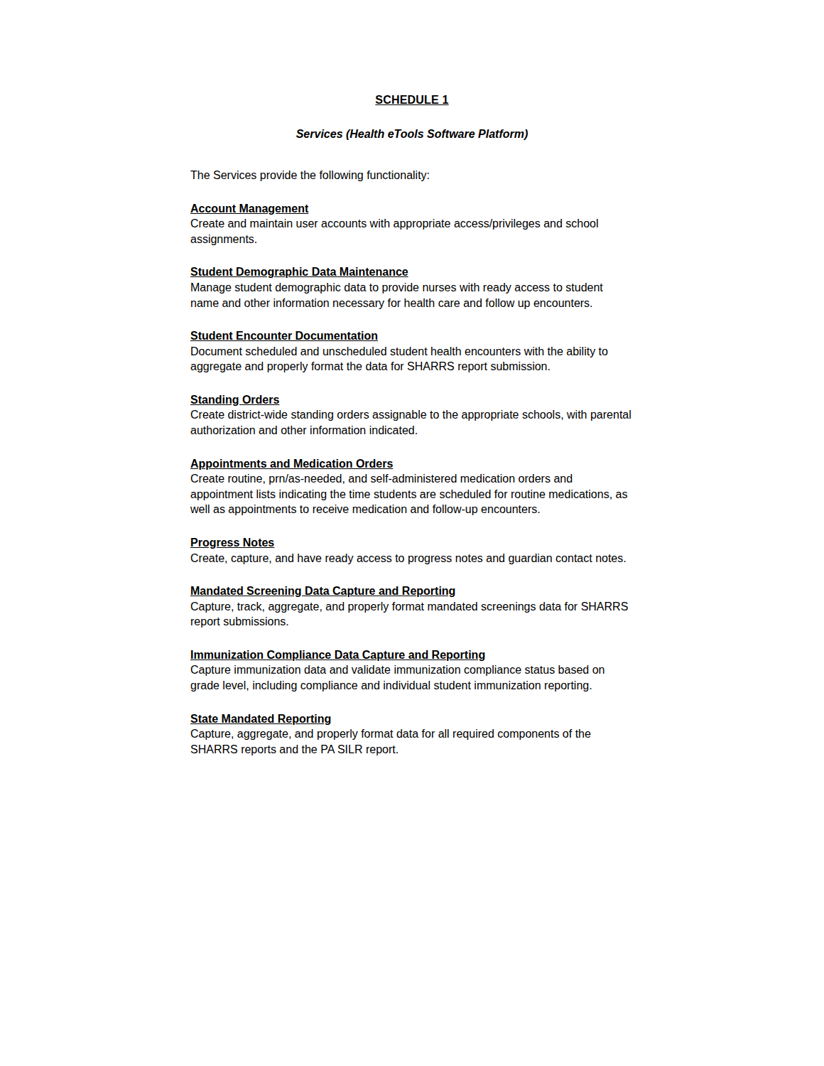SCHEDULE 1
Services (Health eTools Software Platform)
The Services provide the following functionality:
Account Management
Create and maintain user accounts with appropriate access/privileges and school assignments.
Student Demographic Data Maintenance
Manage student demographic data to provide nurses with ready access to student name and other information necessary for health care and follow up encounters.
Student Encounter Documentation
Document scheduled and unscheduled student health encounters with the ability to aggregate and properly format the data for SHARRS report submission.
Standing Orders
Create district-wide standing orders assignable to the appropriate schools, with parental authorization and other information indicated.
Appointments and Medication Orders
Create routine, prn/as-needed, and self-administered medication orders and appointment lists indicating the time students are scheduled for routine medications, as well as appointments to receive medication and follow-up encounters.
Progress Notes
Create, capture, and have ready access to progress notes and guardian contact notes.
Mandated Screening Data Capture and Reporting
Capture, track, aggregate, and properly format mandated screenings data for SHARRS report submissions.
Immunization Compliance Data Capture and Reporting
Capture immunization data and validate immunization compliance status based on grade level, including compliance and individual student immunization reporting.
State Mandated Reporting
Capture, aggregate, and properly format data for all required components of the SHARRS reports and the PA SILR report.